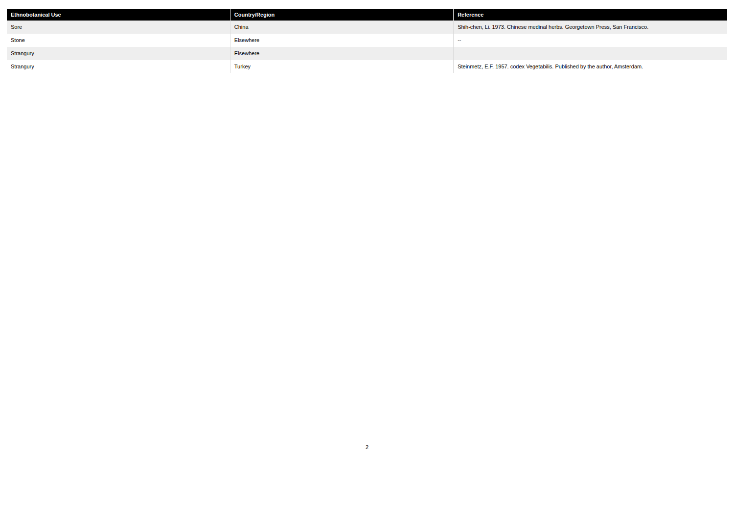| Ethnobotanical Use | Country/Region | Reference |
| --- | --- | --- |
| Sore | China | Shih-chen, Li. 1973. Chinese medinal herbs. Georgetown Press, San Francisco. |
| Stone | Elsewhere | -- |
| Strangury | Elsewhere | -- |
| Strangury | Turkey | Steinmetz, E.F. 1957. codex Vegetabilis. Published by the author, Amsterdam. |
2